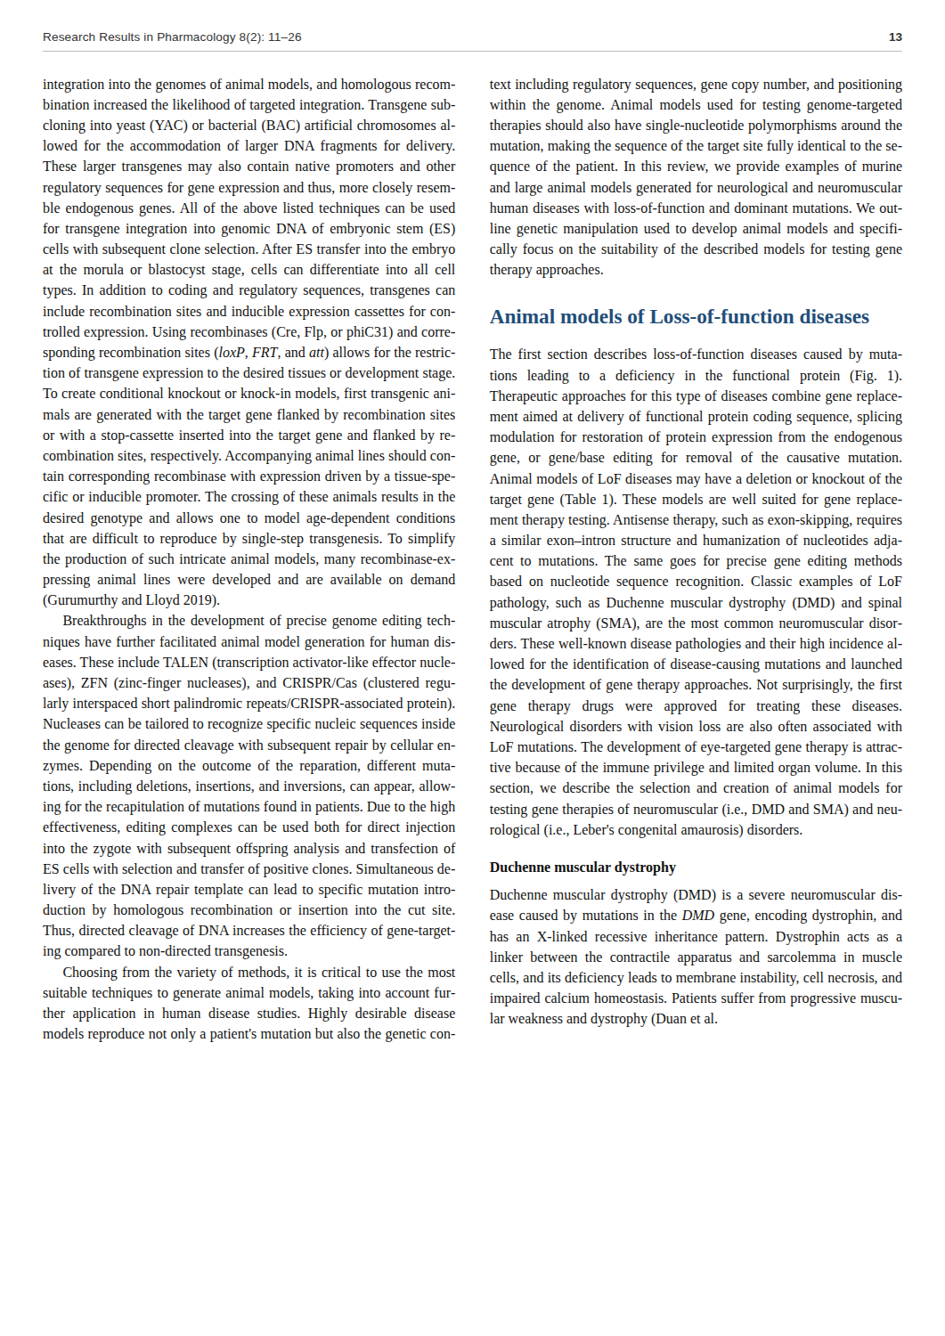Research Results in Pharmacology 8(2): 11–26 13
integration into the genomes of animal models, and homologous recombination increased the likelihood of targeted integration. Transgene subcloning into yeast (YAC) or bacterial (BAC) artificial chromosomes allowed for the accommodation of larger DNA fragments for delivery. These larger transgenes may also contain native promoters and other regulatory sequences for gene expression and thus, more closely resemble endogenous genes. All of the above listed techniques can be used for transgene integration into genomic DNA of embryonic stem (ES) cells with subsequent clone selection. After ES transfer into the embryo at the morula or blastocyst stage, cells can differentiate into all cell types. In addition to coding and regulatory sequences, transgenes can include recombination sites and inducible expression cassettes for controlled expression. Using recombinases (Cre, Flp, or phiC31) and corresponding recombination sites (loxP, FRT, and att) allows for the restriction of transgene expression to the desired tissues or development stage. To create conditional knockout or knock-in models, first transgenic animals are generated with the target gene flanked by recombination sites or with a stop-cassette inserted into the target gene and flanked by recombination sites, respectively. Accompanying animal lines should contain corresponding recombinase with expression driven by a tissue-specific or inducible promoter. The crossing of these animals results in the desired genotype and allows one to model age-dependent conditions that are difficult to reproduce by single-step transgenesis. To simplify the production of such intricate animal models, many recombinase-expressing animal lines were developed and are available on demand (Gurumurthy and Lloyd 2019).
Breakthroughs in the development of precise genome editing techniques have further facilitated animal model generation for human diseases. These include TALEN (transcription activator-like effector nucleases), ZFN (zinc-finger nucleases), and CRISPR/Cas (clustered regularly interspaced short palindromic repeats/CRISPR-associated protein). Nucleases can be tailored to recognize specific nucleic sequences inside the genome for directed cleavage with subsequent repair by cellular enzymes. Depending on the outcome of the reparation, different mutations, including deletions, insertions, and inversions, can appear, allowing for the recapitulation of mutations found in patients. Due to the high effectiveness, editing complexes can be used both for direct injection into the zygote with subsequent offspring analysis and transfection of ES cells with selection and transfer of positive clones. Simultaneous delivery of the DNA repair template can lead to specific mutation introduction by homologous recombination or insertion into the cut site. Thus, directed cleavage of DNA increases the efficiency of gene-targeting compared to non-directed transgenesis.
Choosing from the variety of methods, it is critical to use the most suitable techniques to generate animal models, taking into account further application in human disease studies. Highly desirable disease models reproduce not only a patient's mutation but also the genetic context including regulatory sequences, gene copy number, and positioning within the genome. Animal models used for testing genome-targeted therapies should also have single-nucleotide polymorphisms around the mutation, making the sequence of the target site fully identical to the sequence of the patient. In this review, we provide examples of murine and large animal models generated for neurological and neuromuscular human diseases with loss-of-function and dominant mutations. We outline genetic manipulation used to develop animal models and specifically focus on the suitability of the described models for testing gene therapy approaches.
Animal models of Loss-of-function diseases
The first section describes loss-of-function diseases caused by mutations leading to a deficiency in the functional protein (Fig. 1). Therapeutic approaches for this type of diseases combine gene replacement aimed at delivery of functional protein coding sequence, splicing modulation for restoration of protein expression from the endogenous gene, or gene/base editing for removal of the causative mutation. Animal models of LoF diseases may have a deletion or knockout of the target gene (Table 1). These models are well suited for gene replacement therapy testing. Antisense therapy, such as exon-skipping, requires a similar exon–intron structure and humanization of nucleotides adjacent to mutations. The same goes for precise gene editing methods based on nucleotide sequence recognition. Classic examples of LoF pathology, such as Duchenne muscular dystrophy (DMD) and spinal muscular atrophy (SMA), are the most common neuromuscular disorders. These well-known disease pathologies and their high incidence allowed for the identification of disease-causing mutations and launched the development of gene therapy approaches. Not surprisingly, the first gene therapy drugs were approved for treating these diseases. Neurological disorders with vision loss are also often associated with LoF mutations. The development of eye-targeted gene therapy is attractive because of the immune privilege and limited organ volume. In this section, we describe the selection and creation of animal models for testing gene therapies of neuromuscular (i.e., DMD and SMA) and neurological (i.e., Leber's congenital amaurosis) disorders.
Duchenne muscular dystrophy
Duchenne muscular dystrophy (DMD) is a severe neuromuscular disease caused by mutations in the DMD gene, encoding dystrophin, and has an X-linked recessive inheritance pattern. Dystrophin acts as a linker between the contractile apparatus and sarcolemma in muscle cells, and its deficiency leads to membrane instability, cell necrosis, and impaired calcium homeostasis. Patients suffer from progressive muscular weakness and dystrophy (Duan et al.